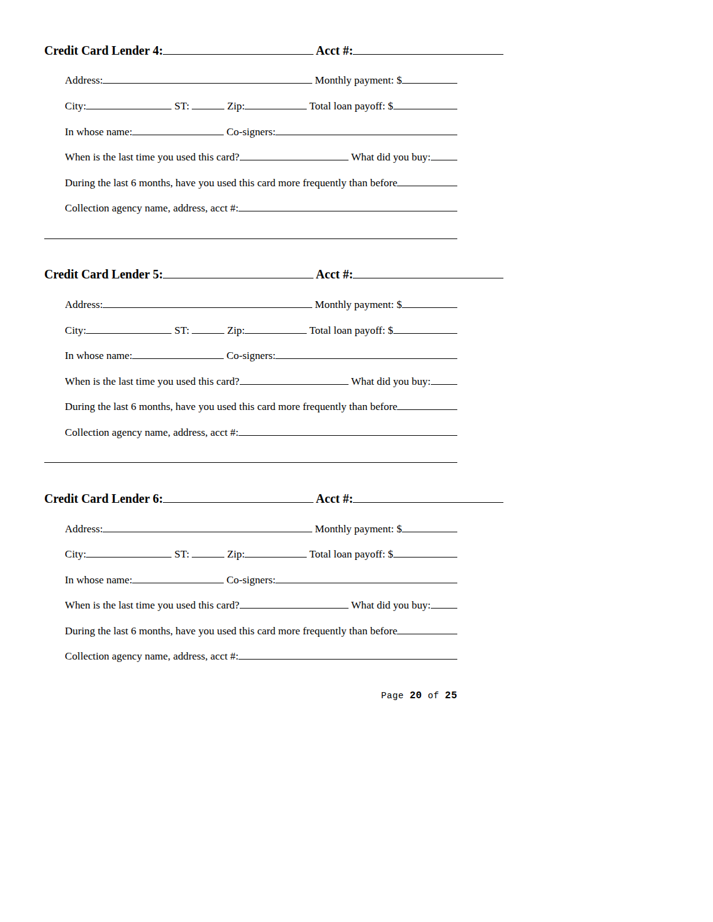Credit Card Lender 4: Acct #:
Address: Monthly payment: $
City: ST: Zip: Total loan payoff: $
In whose name: Co-signers:
When is the last time you used this card? What did you buy:
During the last 6 months, have you used this card more frequently than before
Collection agency name, address, acct #:
Credit Card Lender 5: Acct #:
Address: Monthly payment: $
City: ST: Zip: Total loan payoff: $
In whose name: Co-signers:
When is the last time you used this card? What did you buy:
During the last 6 months, have you used this card more frequently than before
Collection agency name, address, acct #:
Credit Card Lender 6: Acct #:
Address: Monthly payment: $
City: ST: Zip: Total loan payoff: $
In whose name: Co-signers:
When is the last time you used this card? What did you buy:
During the last 6 months, have you used this card more frequently than before
Collection agency name, address, acct #:
Page 20 of 25